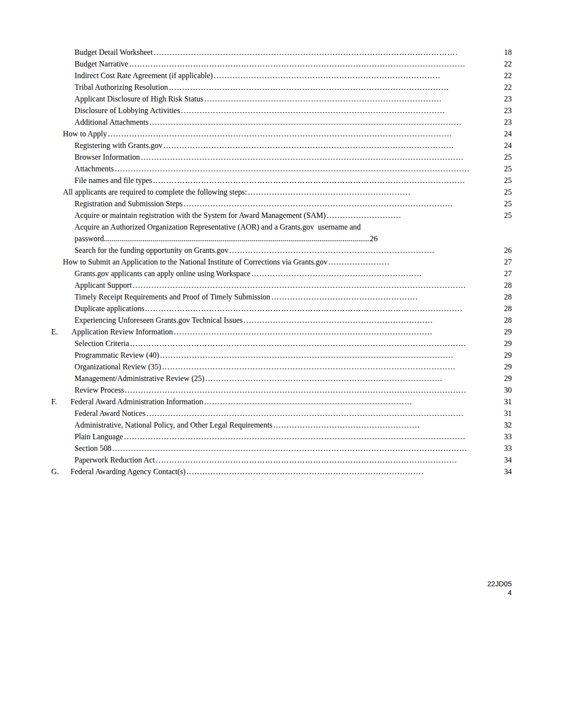Budget Detail Worksheet .................................................................................................................. 18
Budget Narrative .............................................................................................................................. 22
Indirect Cost Rate Agreement (if applicable) ..................................................................................... 22
Tribal Authorizing Resolution ......................................................................................................... 22
Applicant Disclosure of High Risk Status ......................................................................................... 23
Disclosure of Lobbying Activities ................................................................................................... 23
Additional Attachments ..................................................................................................................... 23
How to Apply ................................................................................................................................. 24
Registering with Grants.gov ............................................................................................................. 24
Browser Information ......................................................................................................................... 25
Attachments ..................................................................................................................................... 25
File names and file types ..................................................................................................................... 25
All applicants are required to complete the following steps: ............................................................. 25
Registration and Submission Steps ..................................................................................................... 25
Acquire or maintain registration with the System for Award Management (SAM) ............................ 25
Acquire an Authorized Organization Representative (AOR) and a Grants.gov username and password ......................................................................................................................................... 26
Search for the funding opportunity on Grants.gov ............................................................................. 26
How to Submit an Application to the National Institute of Corrections via Grants.gov ....................... 27
Grants.gov applicants can apply online using Workspace ................................................................ 27
Applicant Support ............................................................................................................................. 28
Timely Receipt Requirements and Proof of Timely Submission ....................................................... 28
Duplicate applications ....................................................................................................................... 28
Experiencing Unforeseen Grants.gov Technical Issues ....................................................................... 28
E. Application Review Information ................................................................................................. 29
Selection Criteria .............................................................................................................................. 29
Programmatic Review (40) .............................................................................................................. 29
Organizational Review (35) .............................................................................................................. 29
Management/Administrative Review (25) ......................................................................................... 29
Review Process ................................................................................................................................ 30
F. Federal Award Administration Information .............................................................................. 31
Federal Award Notices ....................................................................................................................... 31
Administrative, National Policy, and Other Legal Requirements ....................................................... 32
Plain Language ................................................................................................................................ 33
Section 508 ..................................................................................................................................... 33
Paperwork Reduction Act ................................................................................................................. 34
G. Federal Awarding Agency Contact(s) ......................................................................................... 34
22JD05
4